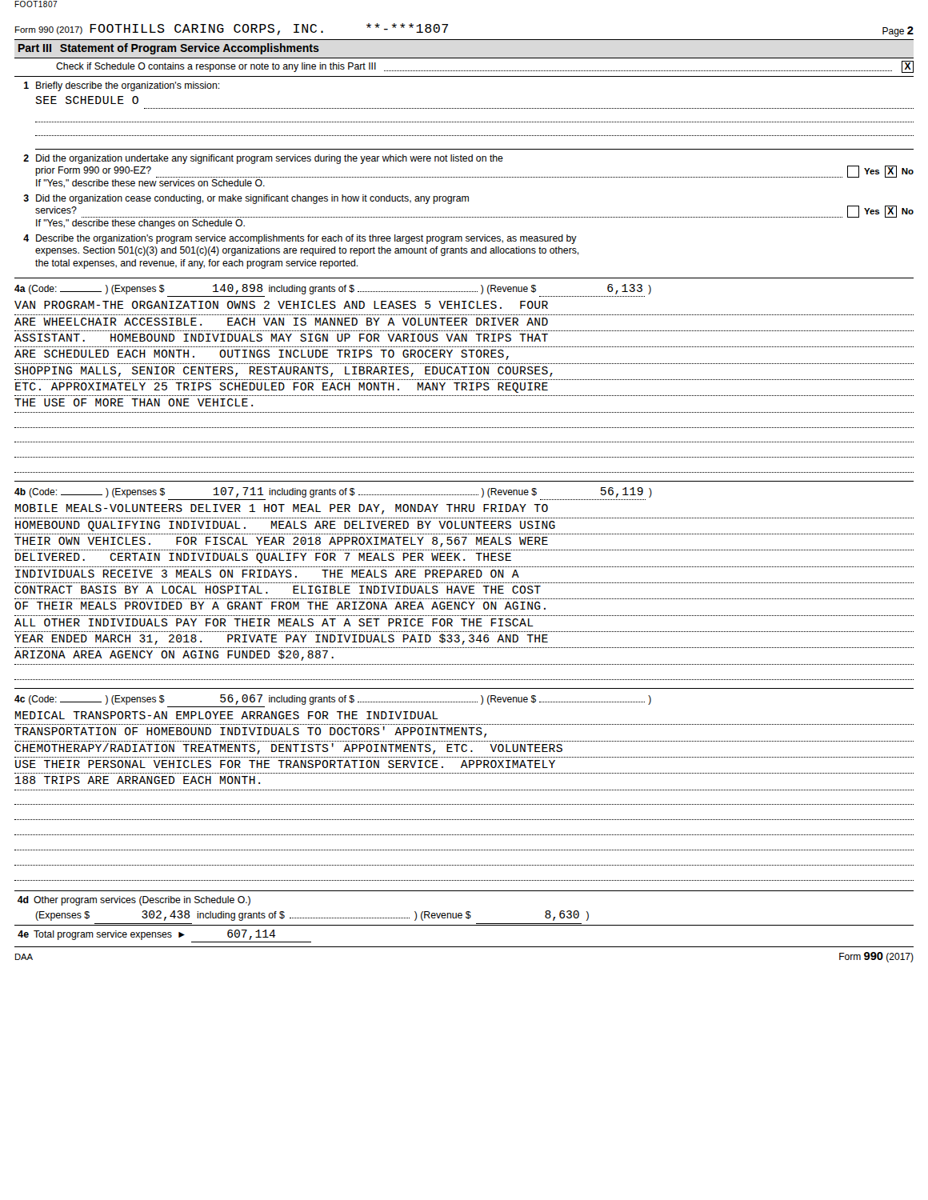FOOT1807
Form 990 (2017) FOOTHILLS CARING CORPS, INC. **-***1807
Page 2
Part III Statement of Program Service Accomplishments
Check if Schedule O contains a response or note to any line in this Part III X
1
Briefly describe the organization's mission:
SEE SCHEDULE O
2
Did the organization undertake any significant program services during the year which were not listed on the
prior Form 990 or 990-EZ? Yes XNo
If "Yes," describe these new services on Schedule O.
3
Did the organization cease conducting, or make significant changes in how it conducts, any program
services? Yes XNo
If "Yes," describe these changes on Schedule O.
4
Describe the organization's program service accomplishments for each of its three largest program services, as measured by
expenses. Section 501(c)(3) and 501(c)(4) organizations are required to report the amount of grants and allocations to others,
the total expenses, and revenue, if any, for each program service reported.
4a (Code: ) (Expenses $ 140,898 including grants of $ ) (Revenue $ 6,133 )
VAN PROGRAM-THE ORGANIZATION OWNS 2 VEHICLES AND LEASES 5 VEHICLES. FOUR
ARE WHEELCHAIR ACCESSIBLE. EACH VAN IS MANNED BY A VOLUNTEER DRIVER AND
ASSISTANT. HOMEBOUND INDIVIDUALS MAY SIGN UP FOR VARIOUS VAN TRIPS THAT
ARE SCHEDULED EACH MONTH. OUTINGS INCLUDE TRIPS TO GROCERY STORES,
SHOPPING MALLS, SENIOR CENTERS, RESTAURANTS, LIBRARIES, EDUCATION COURSES,
ETC. APPROXIMATELY 25 TRIPS SCHEDULED FOR EACH MONTH. MANY TRIPS REQUIRE
THE USE OF MORE THAN ONE VEHICLE.
4b (Code: ) (Expenses $ 107,711 including grants of $ ) (Revenue $ 56,119 )
MOBILE MEALS-VOLUNTEERS DELIVER 1 HOT MEAL PER DAY, MONDAY THRU FRIDAY TO
HOMEBOUND QUALIFYING INDIVIDUAL. MEALS ARE DELIVERED BY VOLUNTEERS USING
THEIR OWN VEHICLES. FOR FISCAL YEAR 2018 APPROXIMATELY 8,567 MEALS WERE
DELIVERED. CERTAIN INDIVIDUALS QUALIFY FOR 7 MEALS PER WEEK. THESE
INDIVIDUALS RECEIVE 3 MEALS ON FRIDAYS. THE MEALS ARE PREPARED ON A
CONTRACT BASIS BY A LOCAL HOSPITAL. ELIGIBLE INDIVIDUALS HAVE THE COST
OF THEIR MEALS PROVIDED BY A GRANT FROM THE ARIZONA AREA AGENCY ON AGING.
ALL OTHER INDIVIDUALS PAY FOR THEIR MEALS AT A SET PRICE FOR THE FISCAL
YEAR ENDED MARCH 31, 2018. PRIVATE PAY INDIVIDUALS PAID $33,346 AND THE
ARIZONA AREA AGENCY ON AGING FUNDED $20,887.
4c (Code: ) (Expenses $ 56,067 including grants of $ ) (Revenue $ )
MEDICAL TRANSPORTS-AN EMPLOYEE ARRANGES FOR THE INDIVIDUAL
TRANSPORTATION OF HOMEBOUND INDIVIDUALS TO DOCTORS' APPOINTMENTS,
CHEMOTHERAPY/RADIATION TREATMENTS, DENTISTS' APPOINTMENTS, ETC. VOLUNTEERS
USE THEIR PERSONAL VEHICLES FOR THE TRANSPORTATION SERVICE. APPROXIMATELY
188 TRIPS ARE ARRANGED EACH MONTH.
4d Other program services (Describe in Schedule O.)
(Expenses $ 302,438 including grants of $ ) (Revenue $ 8,630 )
4e Total program service expenses ► 607,114
DAA
Form 990 (2017)